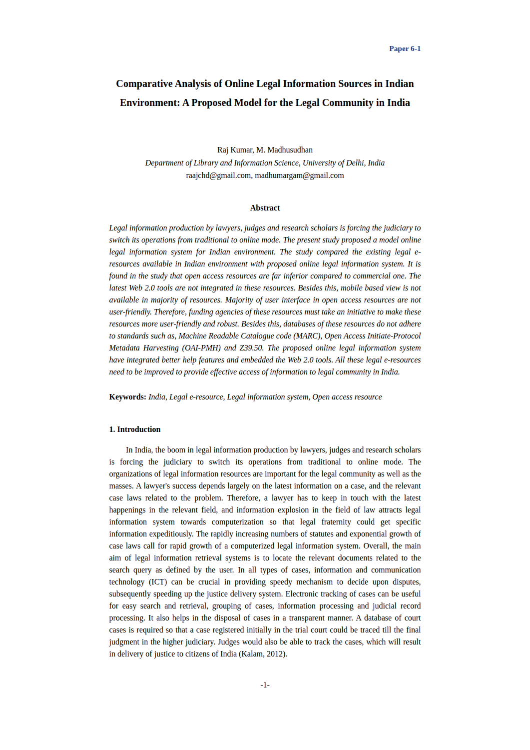Paper 6-1
Comparative Analysis of Online Legal Information Sources in Indian Environment: A Proposed Model for the Legal Community in India
Raj Kumar, M. Madhusudhan
Department of Library and Information Science, University of Delhi, India
raajchd@gmail.com, madhumargam@gmail.com
Abstract
Legal information production by lawyers, judges and research scholars is forcing the judiciary to switch its operations from traditional to online mode. The present study proposed a model online legal information system for Indian environment. The study compared the existing legal e-resources available in Indian environment with proposed online legal information system. It is found in the study that open access resources are far inferior compared to commercial one. The latest Web 2.0 tools are not integrated in these resources. Besides this, mobile based view is not available in majority of resources. Majority of user interface in open access resources are not user-friendly. Therefore, funding agencies of these resources must take an initiative to make these resources more user-friendly and robust. Besides this, databases of these resources do not adhere to standards such as, Machine Readable Catalogue code (MARC), Open Access Initiate-Protocol Metadata Harvesting (OAI-PMH) and Z39.50. The proposed online legal information system have integrated better help features and embedded the Web 2.0 tools. All these legal e-resources need to be improved to provide effective access of information to legal community in India.
Keywords: India, Legal e-resource, Legal information system, Open access resource
1. Introduction
In India, the boom in legal information production by lawyers, judges and research scholars is forcing the judiciary to switch its operations from traditional to online mode. The organizations of legal information resources are important for the legal community as well as the masses. A lawyer's success depends largely on the latest information on a case, and the relevant case laws related to the problem. Therefore, a lawyer has to keep in touch with the latest happenings in the relevant field, and information explosion in the field of law attracts legal information system towards computerization so that legal fraternity could get specific information expeditiously. The rapidly increasing numbers of statutes and exponential growth of case laws call for rapid growth of a computerized legal information system. Overall, the main aim of legal information retrieval systems is to locate the relevant documents related to the search query as defined by the user. In all types of cases, information and communication technology (ICT) can be crucial in providing speedy mechanism to decide upon disputes, subsequently speeding up the justice delivery system. Electronic tracking of cases can be useful for easy search and retrieval, grouping of cases, information processing and judicial record processing. It also helps in the disposal of cases in a transparent manner. A database of court cases is required so that a case registered initially in the trial court could be traced till the final judgment in the higher judiciary. Judges would also be able to track the cases, which will result in delivery of justice to citizens of India (Kalam, 2012).
-1-